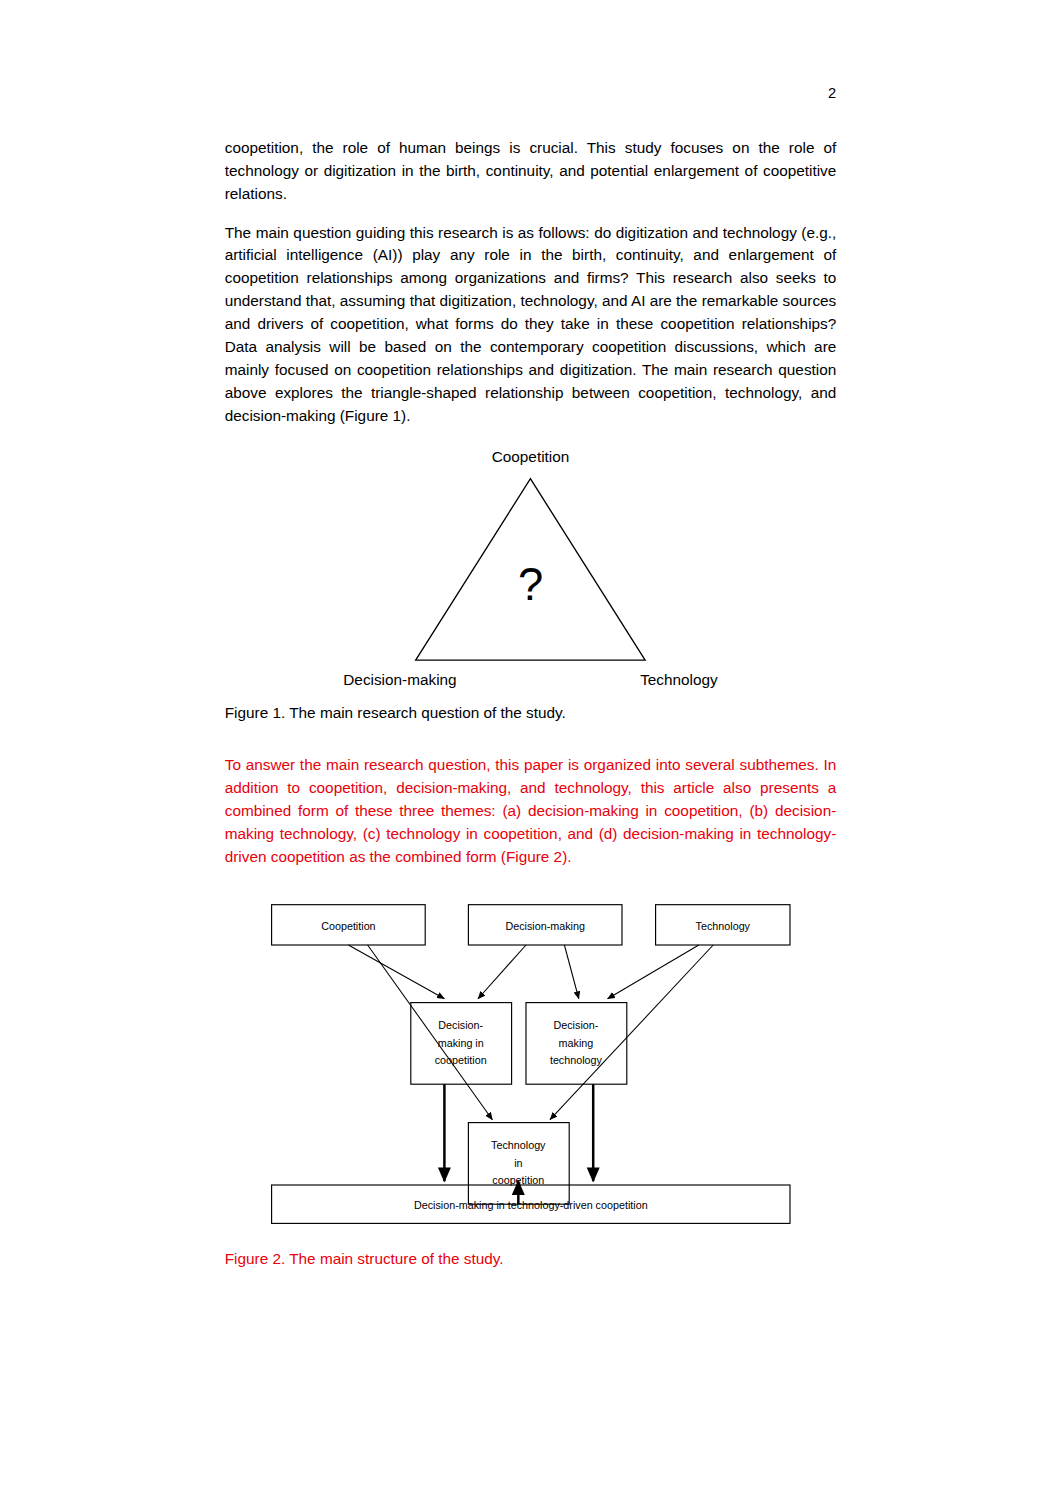2
coopetition, the role of human beings is crucial. This study focuses on the role of technology or digitization in the birth, continuity, and potential enlargement of coopetitive relations.
The main question guiding this research is as follows: do digitization and technology (e.g., artificial intelligence (AI)) play any role in the birth, continuity, and enlargement of coopetition relationships among organizations and firms? This research also seeks to understand that, assuming that digitization, technology, and AI are the remarkable sources and drivers of coopetition, what forms do they take in these coopetition relationships? Data analysis will be based on the contemporary coopetition discussions, which are mainly focused on coopetition relationships and digitization. The main research question above explores the triangle-shaped relationship between coopetition, technology, and decision-making (Figure 1).
Coopetition
?
Decision-making Technology
Figure 1. The main research question of the study.
To answer the main research question, this paper is organized into several subthemes. In addition to coopetition, decision-making, and technology, this article also presents a combined form of these three themes: (a) decision-making in coopetition, (b) decision-making technology, (c) technology in coopetition, and (d) decision-making in technology-driven coopetition as the combined form (Figure 2).
Coopetition Decision-making Technology Decision- making in coopetition Decision- making technology Technology in coopetition Decision-making in technology-driven coopetition
Figure 2. The main structure of the study.